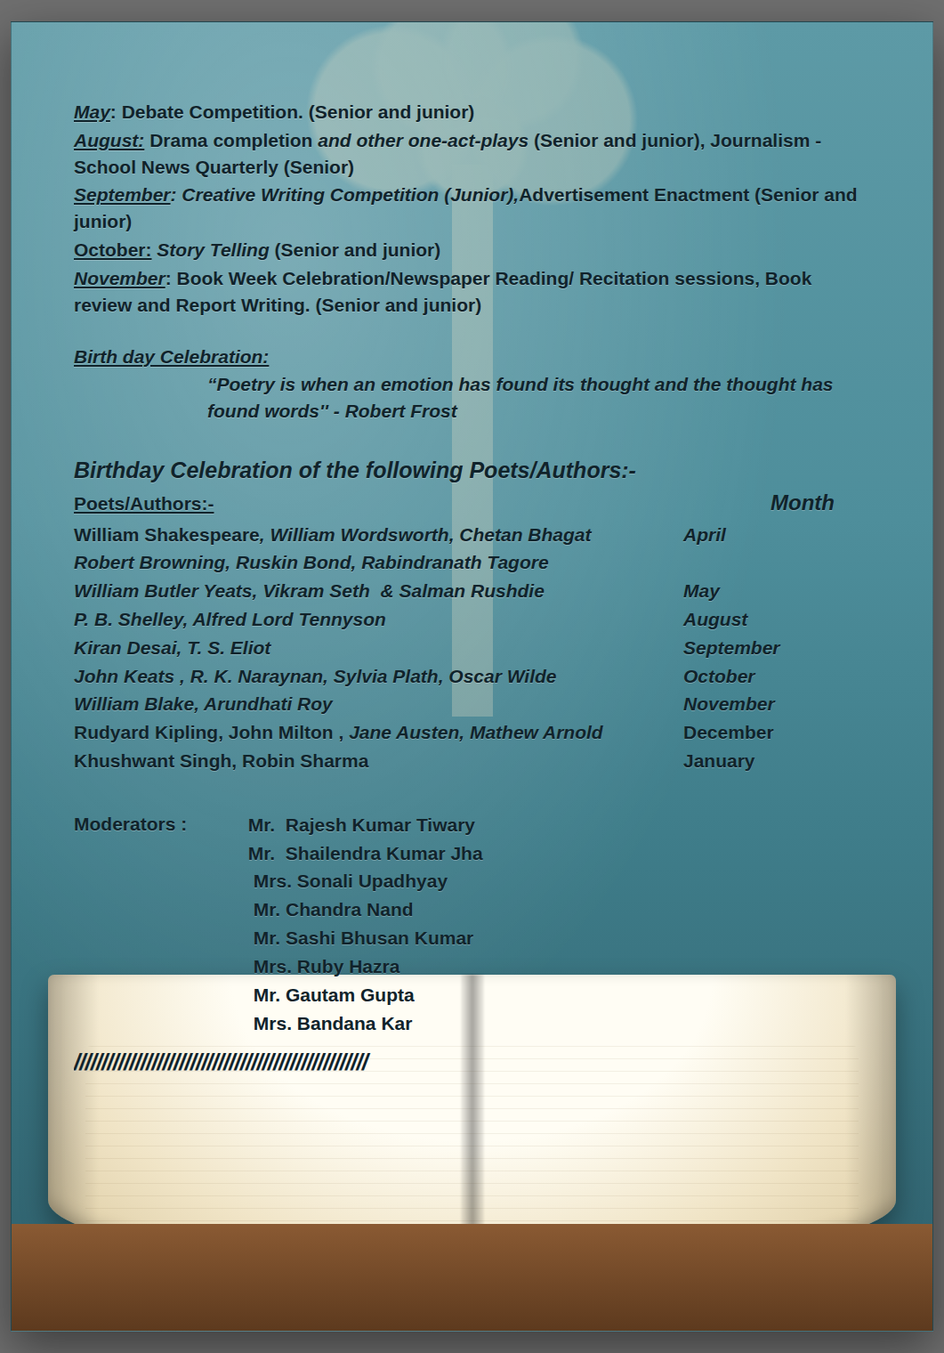May: Debate Competition. (Senior and junior)
August: Drama completion and other one-act-plays (Senior and junior), Journalism - School News Quarterly (Senior)
September: Creative Writing Competition (Junior), Advertisement Enactment (Senior and junior)
October: Story Telling (Senior and junior)
November: Book Week Celebration/Newspaper Reading/ Recitation sessions, Book review and Report Writing. (Senior and junior)
Birth day Celebration:
“Poetry is when an emotion has found its thought and the thought has found words'' - Robert Frost
Birthday Celebration of the following Poets/Authors:-
Poets/Authors:- Month
| William Shakespeare , William Wordsworth, Chetan Bhagat | April |
| Robert Browning, Ruskin Bond, Rabindranath Tagore | |
| William Butler Yeats, Vikram Seth & Salman Rushdie | May |
| P. B. Shelley, Alfred Lord Tennyson | August |
| Kiran Desai, T. S. Eliot | September |
| John Keats , R. K. Naraynan, Sylvia Plath, Oscar Wilde | October |
| William Blake, Arundhati Roy | November |
| Rudyard Kipling, John Milton , Jane Austen, Mathew Arnold | December |
| Khushwant Singh, Robin Sharma | January |
Moderators :
Mr. Rajesh Kumar Tiwary
Mr. Shailendra Kumar Jha
Mrs. Sonali Upadhyay
Mr. Chandra Nand
Mr. Sashi Bhusan Kumar
Mrs. Ruby Hazra
Mr. Gautam Gupta
Mrs. Bandana Kar
/////////////////////////////////////////////////////